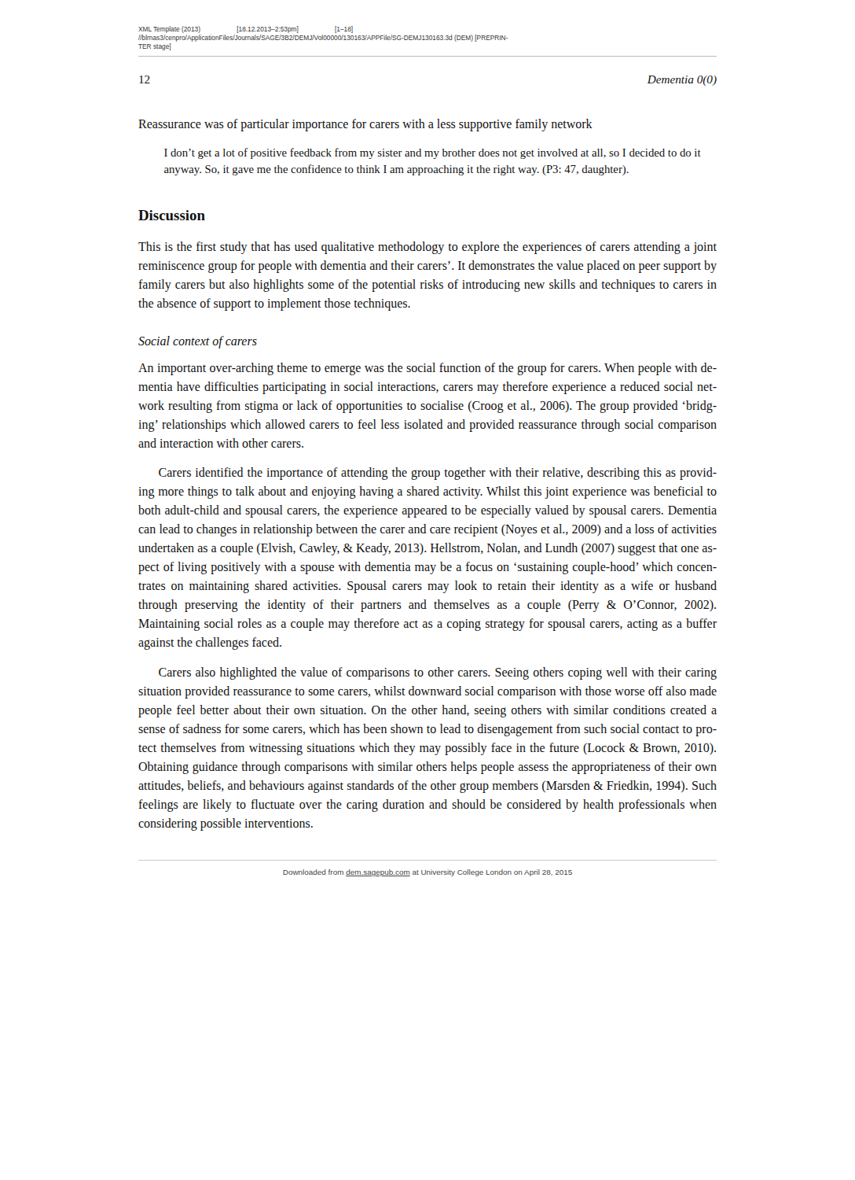XML Template (2013) [18.12.2013–2:53pm] [1–18] //blrnas3/cenpro/ApplicationFiles/Journals/SAGE/3B2/DEMJ/Vol00000/130163/APPFile/SG-DEMJ130163.3d (DEM) [PREPRIN- TER stage]
12 Dementia 0(0)
Reassurance was of particular importance for carers with a less supportive family network
I don’t get a lot of positive feedback from my sister and my brother does not get involved at all, so I decided to do it anyway. So, it gave me the confidence to think I am approaching it the right way. (P3: 47, daughter).
Discussion
This is the first study that has used qualitative methodology to explore the experiences of carers attending a joint reminiscence group for people with dementia and their carers’. It demonstrates the value placed on peer support by family carers but also highlights some of the potential risks of introducing new skills and techniques to carers in the absence of support to implement those techniques.
Social context of carers
An important over-arching theme to emerge was the social function of the group for carers. When people with dementia have difficulties participating in social interactions, carers may therefore experience a reduced social network resulting from stigma or lack of opportunities to socialise (Croog et al., 2006). The group provided ‘bridging’ relationships which allowed carers to feel less isolated and provided reassurance through social comparison and interaction with other carers.
Carers identified the importance of attending the group together with their relative, describing this as providing more things to talk about and enjoying having a shared activity. Whilst this joint experience was beneficial to both adult-child and spousal carers, the experience appeared to be especially valued by spousal carers. Dementia can lead to changes in relationship between the carer and care recipient (Noyes et al., 2009) and a loss of activities undertaken as a couple (Elvish, Cawley, & Keady, 2013). Hellstrom, Nolan, and Lundh (2007) suggest that one aspect of living positively with a spouse with dementia may be a focus on ‘sustaining couple-hood’ which concentrates on maintaining shared activities. Spousal carers may look to retain their identity as a wife or husband through preserving the identity of their partners and themselves as a couple (Perry & O’Connor, 2002). Maintaining social roles as a couple may therefore act as a coping strategy for spousal carers, acting as a buffer against the challenges faced.
Carers also highlighted the value of comparisons to other carers. Seeing others coping well with their caring situation provided reassurance to some carers, whilst downward social comparison with those worse off also made people feel better about their own situation. On the other hand, seeing others with similar conditions created a sense of sadness for some carers, which has been shown to lead to disengagement from such social contact to protect themselves from witnessing situations which they may possibly face in the future (Locock & Brown, 2010). Obtaining guidance through comparisons with similar others helps people assess the appropriateness of their own attitudes, beliefs, and behaviours against standards of the other group members (Marsden & Friedkin, 1994). Such feelings are likely to fluctuate over the caring duration and should be considered by health professionals when considering possible interventions.
Downloaded from dem.sagepub.com at University College London on April 28, 2015